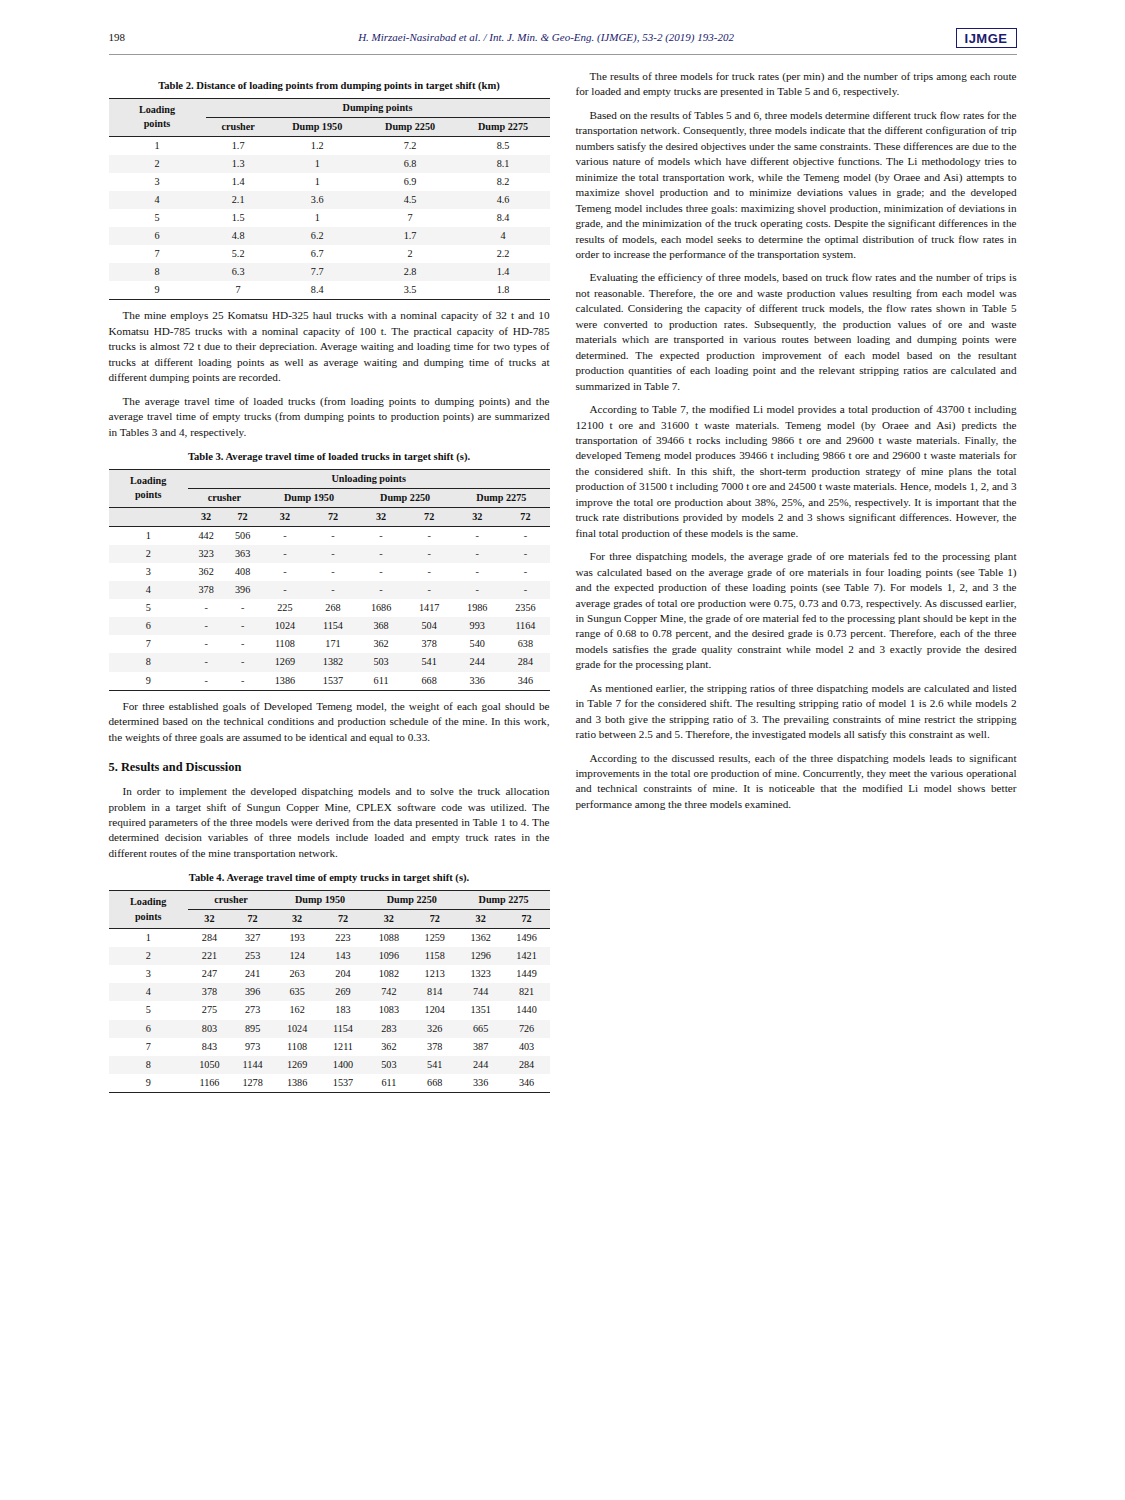198
H. Mirzaei-Nasirabad et al. / Int. J. Min. & Geo-Eng. (IJMGE), 53-2 (2019) 193-202
IJMGE
Table 2. Distance of loading points from dumping points in target shift (km)
| Loading points | Dumping points |
| --- | --- |
| crusher | Dump 1950 | Dump 2250 | Dump 2275 |
| 1 | 1.7 | 1.2 | 7.2 | 8.5 |
| 2 | 1.3 | 1 | 6.8 | 8.1 |
| 3 | 1.4 | 1 | 6.9 | 8.2 |
| 4 | 2.1 | 3.6 | 4.5 | 4.6 |
| 5 | 1.5 | 1 | 7 | 8.4 |
| 6 | 4.8 | 6.2 | 1.7 | 4 |
| 7 | 5.2 | 6.7 | 2 | 2.2 |
| 8 | 6.3 | 7.7 | 2.8 | 1.4 |
| 9 | 7 | 8.4 | 3.5 | 1.8 |
The mine employs 25 Komatsu HD-325 haul trucks with a nominal capacity of 32 t and 10 Komatsu HD-785 trucks with a nominal capacity of 100 t. The practical capacity of HD-785 trucks is almost 72 t due to their depreciation. Average waiting and loading time for two types of trucks at different loading points as well as average waiting and dumping time of trucks at different dumping points are recorded.
The average travel time of loaded trucks (from loading points to dumping points) and the average travel time of empty trucks (from dumping points to production points) are summarized in Tables 3 and 4, respectively.
Table 3. Average travel time of loaded trucks in target shift (s).
| Loading points | Unloading points |
| --- | --- |
| crusher | Dump 1950 | Dump 2250 | Dump 2275 |
| | 32 | 72 | 32 | 72 | 32 | 72 | 32 | 72 |
| 1 | 442 | 506 | - | - | - | - | - | - |
| 2 | 323 | 363 | - | - | - | - | - | - |
| 3 | 362 | 408 | - | - | - | - | - | - |
| 4 | 378 | 396 | - | - | - | - | - | - |
| 5 | - | - | 225 | 268 | 1686 | 1417 | 1986 | 2356 |
| 6 | - | - | 1024 | 1154 | 368 | 504 | 993 | 1164 |
| 7 | - | - | 1108 | 171 | 362 | 378 | 540 | 638 |
| 8 | - | - | 1269 | 1382 | 503 | 541 | 244 | 284 |
| 9 | - | - | 1386 | 1537 | 611 | 668 | 336 | 346 |
For three established goals of Developed Temeng model, the weight of each goal should be determined based on the technical conditions and production schedule of the mine. In this work, the weights of three goals are assumed to be identical and equal to 0.33.
5. Results and Discussion
In order to implement the developed dispatching models and to solve the truck allocation problem in a target shift of Sungun Copper Mine, CPLEX software code was utilized. The required parameters of the three models were derived from the data presented in Table 1 to 4. The determined decision variables of three models include loaded and empty truck rates in the different routes of the mine transportation network.
Table 4. Average travel time of empty trucks in target shift (s).
| Loading points | crusher | Dump 1950 | Dump 2250 | Dump 2275 |
| --- | --- | --- | --- | --- |
| 32 | 72 | 32 | 72 | 32 | 72 | 32 | 72 |
| 1 | 284 | 327 | 193 | 223 | 1088 | 1259 | 1362 | 1496 |
| 2 | 221 | 253 | 124 | 143 | 1096 | 1158 | 1296 | 1421 |
| 3 | 247 | 241 | 263 | 204 | 1082 | 1213 | 1323 | 1449 |
| 4 | 378 | 396 | 635 | 269 | 742 | 814 | 744 | 821 |
| 5 | 275 | 273 | 162 | 183 | 1083 | 1204 | 1351 | 1440 |
| 6 | 803 | 895 | 1024 | 1154 | 283 | 326 | 665 | 726 |
| 7 | 843 | 973 | 1108 | 1211 | 362 | 378 | 387 | 403 |
| 8 | 1050 | 1144 | 1269 | 1400 | 503 | 541 | 244 | 284 |
| 9 | 1166 | 1278 | 1386 | 1537 | 611 | 668 | 336 | 346 |
The results of three models for truck rates (per min) and the number of trips among each route for loaded and empty trucks are presented in Table 5 and 6, respectively.
Based on the results of Tables 5 and 6, three models determine different truck flow rates for the transportation network. Consequently, three models indicate that the different configuration of trip numbers satisfy the desired objectives under the same constraints. These differences are due to the various nature of models which have different objective functions. The Li methodology tries to minimize the total transportation work, while the Temeng model (by Oraee and Asi) attempts to maximize shovel production and to minimize deviations values in grade; and the developed Temeng model includes three goals: maximizing shovel production, minimization of deviations in grade, and the minimization of the truck operating costs. Despite the significant differences in the results of models, each model seeks to determine the optimal distribution of truck flow rates in order to increase the performance of the transportation system.
Evaluating the efficiency of three models, based on truck flow rates and the number of trips is not reasonable. Therefore, the ore and waste production values resulting from each model was calculated. Considering the capacity of different truck models, the flow rates shown in Table 5 were converted to production rates. Subsequently, the production values of ore and waste materials which are transported in various routes between loading and dumping points were determined. The expected production improvement of each model based on the resultant production quantities of each loading point and the relevant stripping ratios are calculated and summarized in Table 7.
According to Table 7, the modified Li model provides a total production of 43700 t including 12100 t ore and 31600 t waste materials. Temeng model (by Oraee and Asi) predicts the transportation of 39466 t rocks including 9866 t ore and 29600 t waste materials. Finally, the developed Temeng model produces 39466 t including 9866 t ore and 29600 t waste materials for the considered shift. In this shift, the short-term production strategy of mine plans the total production of 31500 t including 7000 t ore and 24500 t waste materials. Hence, models 1, 2, and 3 improve the total ore production about 38%, 25%, and 25%, respectively. It is important that the truck rate distributions provided by models 2 and 3 shows significant differences. However, the final total production of these models is the same.
For three dispatching models, the average grade of ore materials fed to the processing plant was calculated based on the average grade of ore materials in four loading points (see Table 1) and the expected production of these loading points (see Table 7). For models 1, 2, and 3 the average grades of total ore production were 0.75, 0.73 and 0.73, respectively. As discussed earlier, in Sungun Copper Mine, the grade of ore material fed to the processing plant should be kept in the range of 0.68 to 0.78 percent, and the desired grade is 0.73 percent. Therefore, each of the three models satisfies the grade quality constraint while model 2 and 3 exactly provide the desired grade for the processing plant.
As mentioned earlier, the stripping ratios of three dispatching models are calculated and listed in Table 7 for the considered shift. The resulting stripping ratio of model 1 is 2.6 while models 2 and 3 both give the stripping ratio of 3. The prevailing constraints of mine restrict the stripping ratio between 2.5 and 5. Therefore, the investigated models all satisfy this constraint as well.
According to the discussed results, each of the three dispatching models leads to significant improvements in the total ore production of mine. Concurrently, they meet the various operational and technical constraints of mine. It is noticeable that the modified Li model shows better performance among the three models examined.